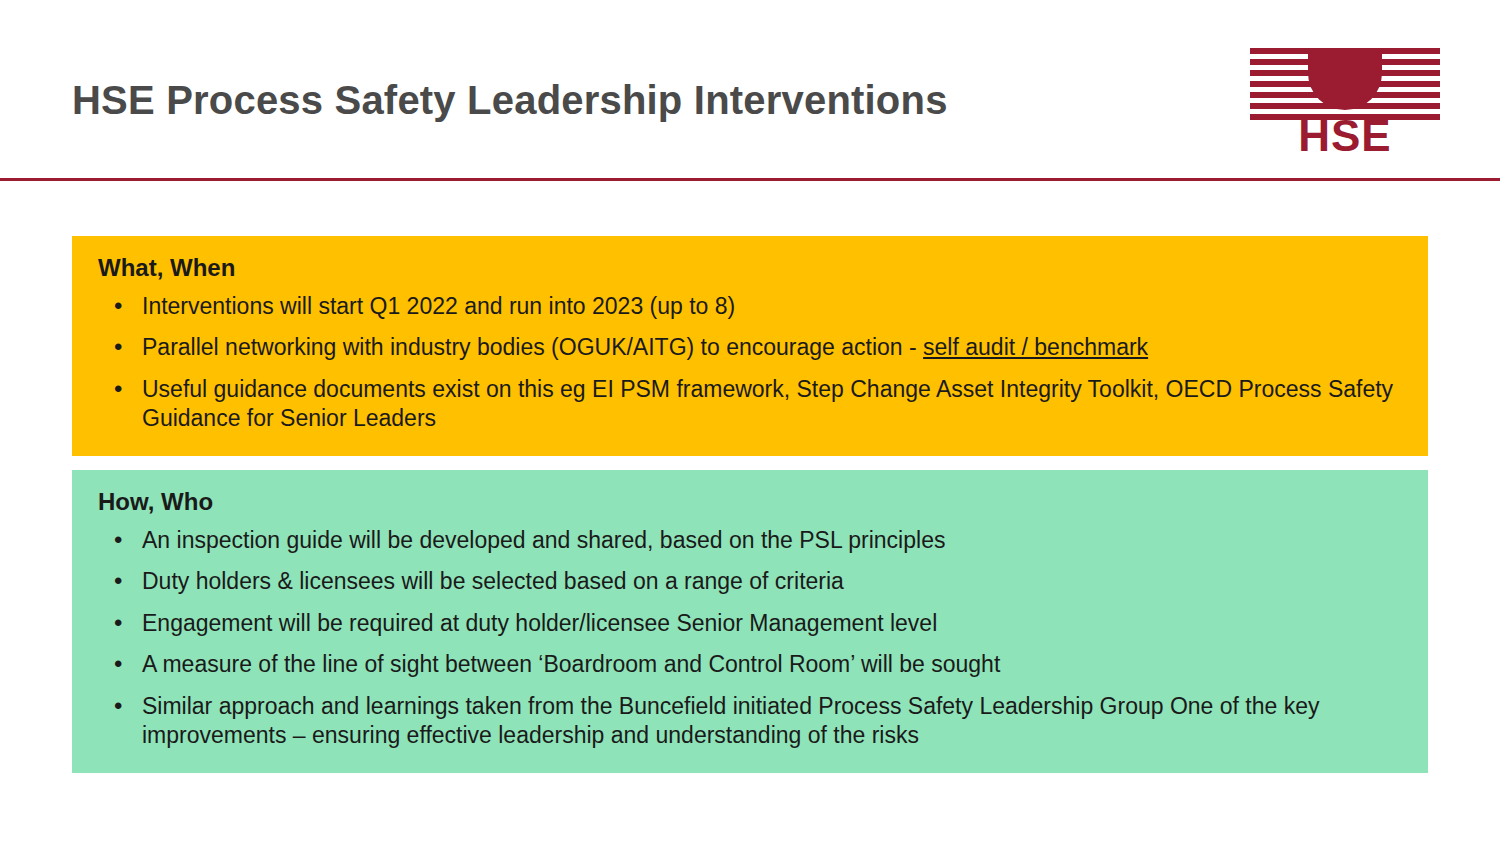HSE Process Safety Leadership Interventions
HSE
What, When
Interventions will start Q1 2022 and run into 2023 (up to 8)
Parallel networking with industry bodies (OGUK/AITG) to encourage action - self audit / benchmark
Useful guidance documents exist on this eg EI PSM framework, Step Change Asset Integrity Toolkit, OECD Process Safety Guidance for Senior Leaders
How, Who
An inspection guide will be developed and shared, based on the PSL principles
Duty holders & licensees will be selected based on a range of criteria
Engagement will be required at duty holder/licensee Senior Management level
A measure of the line of sight between ‘Boardroom and Control Room’ will be sought
Similar approach and learnings taken from the Buncefield initiated Process Safety Leadership Group One of the key improvements – ensuring effective leadership and understanding of the risks